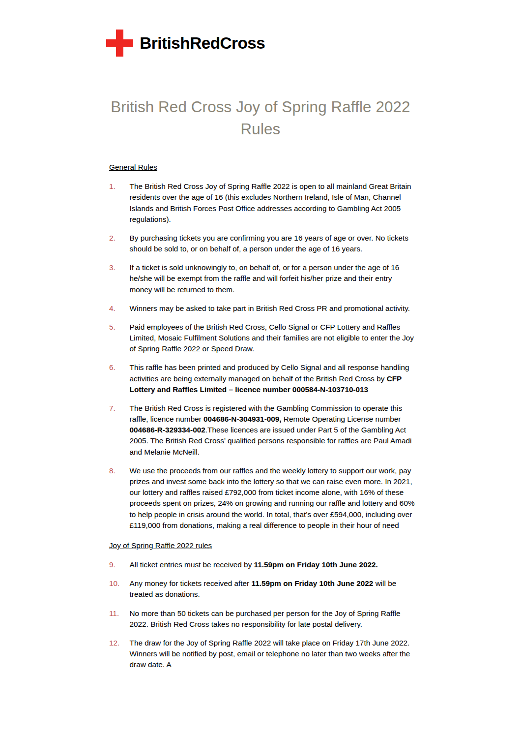BritishRedCross
British Red Cross Joy of Spring Raffle 2022 Rules
General Rules
The British Red Cross Joy of Spring Raffle 2022 is open to all mainland Great Britain residents over the age of 16 (this excludes Northern Ireland, Isle of Man, Channel Islands and British Forces Post Office addresses according to Gambling Act 2005 regulations).
By purchasing tickets you are confirming you are 16 years of age or over. No tickets should be sold to, or on behalf of, a person under the age of 16 years.
If a ticket is sold unknowingly to, on behalf of, or for a person under the age of 16 he/she will be exempt from the raffle and will forfeit his/her prize and their entry money will be returned to them.
Winners may be asked to take part in British Red Cross PR and promotional activity.
Paid employees of the British Red Cross, Cello Signal or CFP Lottery and Raffles Limited, Mosaic Fulfilment Solutions and their families are not eligible to enter the Joy of Spring Raffle 2022 or Speed Draw.
This raffle has been printed and produced by Cello Signal and all response handling activities are being externally managed on behalf of the British Red Cross by CFP Lottery and Raffles Limited – licence number 000584-N-103710-013
The British Red Cross is registered with the Gambling Commission to operate this raffle, licence number 004686-N-304931-009, Remote Operating License number 004686-R-329334-002.These licences are issued under Part 5 of the Gambling Act 2005. The British Red Cross’ qualified persons responsible for raffles are Paul Amadi and Melanie McNeill.
We use the proceeds from our raffles and the weekly lottery to support our work, pay prizes and invest some back into the lottery so that we can raise even more. In 2021, our lottery and raffles raised £792,000 from ticket income alone, with 16% of these proceeds spent on prizes, 24% on growing and running our raffle and lottery and 60% to help people in crisis around the world. In total, that’s over £594,000, including over £119,000 from donations, making a real difference to people in their hour of need
Joy of Spring Raffle 2022 rules
All ticket entries must be received by 11.59pm on Friday 10th June 2022.
Any money for tickets received after 11.59pm on Friday 10th June 2022 will be treated as donations.
No more than 50 tickets can be purchased per person for the Joy of Spring Raffle 2022. British Red Cross takes no responsibility for late postal delivery.
The draw for the Joy of Spring Raffle 2022 will take place on Friday 17th June 2022. Winners will be notified by post, email or telephone no later than two weeks after the draw date. A